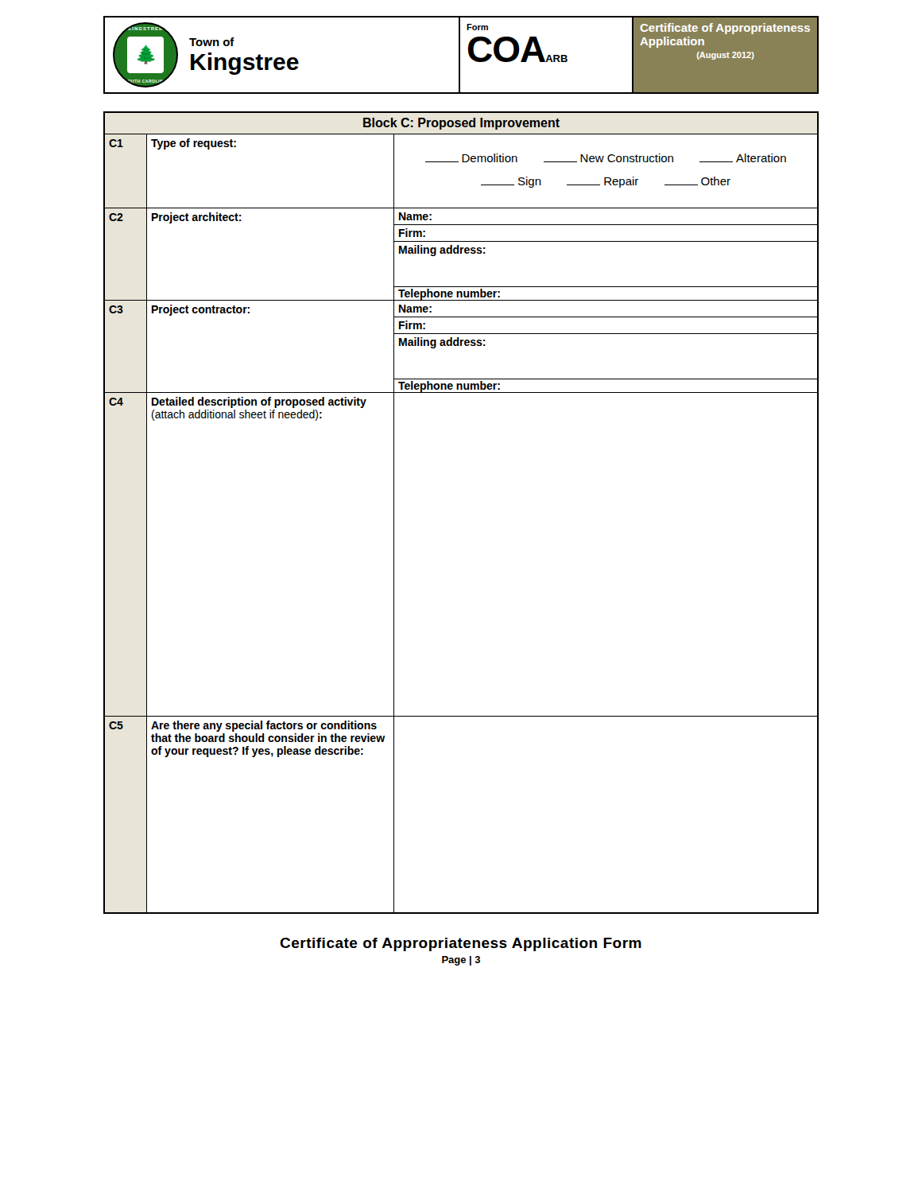🌲
Town of
Kingstree
Form
COAARB
Certificate of Appropriateness Application (August 2012)
| Block C: Proposed Improvement |
| --- |
| C1 | Type of request: | Demolition New Construction Alteration Sign Repair Other |
| C2 | Project architect: | Name: Firm: Mailing address: Telephone number: |
| C3 | Project contractor: | Name: Firm: Mailing address: Telephone number: |
| C4 | Detailed description of proposed activity (attach additional sheet if needed) : | |
| C5 | Are there any special factors or conditions that the board should consider in the review of your request? If yes, please describe: | |
Certificate of Appropriateness Application Form
Page | 3